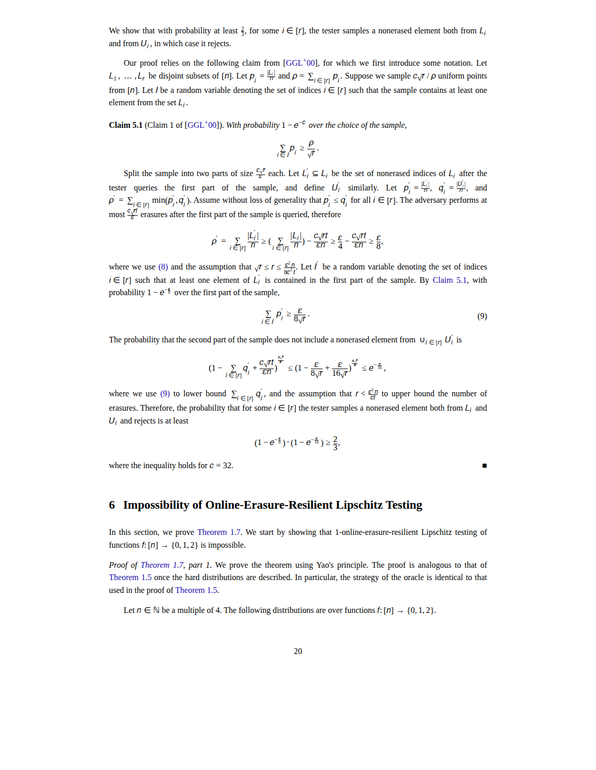We show that with probability at least 23, for some i∈[r], the tester samples a nonerased element both from Li and from Ui, in which case it rejects.
Our proof relies on the following claim from [GGL+00], for which we first introduce some notation. Let L1,…,Lr be disjoint subsets of [n]. Let pi=|Li|n and ρ=∑i∈[r]pi. Suppose we sample cr/ρ uniform points from [n]. Let I be a random variable denoting the set of indices i∈[r] such that the sample contains at least one element from the set Li.
Claim 5.1 (Claim 1 of [GGL+00]). With probability 1−e−c over the choice of the sample,
∑i∈I pi ≥ ρr .
Split the sample into two parts of size crε each. Let Li′⊆Li be the set of nonerased indices of Li after the tester queries the first part of the sample, and define Ui′ similarly. Let pi′=|Li′|n, qi′=|Ui′|n, and ρ′=∑i∈[r]min(pi′,qi′). Assume without loss of generality that pi′≤qi′ for all i∈[r]. The adversary performs at most crtε erasures after the first part of the sample is queried, therefore
ρ′ = ∑i∈[r] |Li′|n ≥ ( ∑i∈[r] |Li|n ) − crtεn ≥ ε4 − crtεn ≥ ε8 ,
where we use (8) and the assumption that r≤r≤ε2n8c2t. Let I′ be a random variable denoting the set of indices i∈[r] such that at least one element of Li′ is contained in the first part of the sample. By Claim 5.1, with probability 1−e−c8 over the first part of the sample,
∑i∈I′ pi′ ≥ ε8r .
(9)
The probability that the second part of the sample does not include a nonerased element from ∪i∈[r]Ui′ is
( 1− ∑i∈[r] qi′ + crtεn ) crε ≤ ( 1− ε8r + ε16r ) crε ≤ e−c16 ,
where we use (9) to lower bound ∑i∈[r]qi′, and the assumption that r<ε2nct to upper bound the number of erasures. Therefore, the probability that for some i∈[r] the tester samples a nonerased element both from Li and Ui and rejects is at least
(1−e−c8) ⋅ (1−e−c16) ≥ 23 ,
where the inequality holds for c=32. ■
6 Impossibility of Online-Erasure-Resilient Lipschitz Testing
In this section, we prove Theorem 1.7. We start by showing that 1-online-erasure-resilient Lipschitz testing of functions f:[n]→{0,1,2} is impossible.
Proof of Theorem 1.7, part 1. We prove the theorem using Yao's principle. The proof is analogous to that of Theorem 1.5 once the hard distributions are described. In particular, the strategy of the oracle is identical to that used in the proof of Theorem 1.5.
Let n∈ℕ be a multiple of 4. The following distributions are over functions f:[n]→{0,1,2}.
20